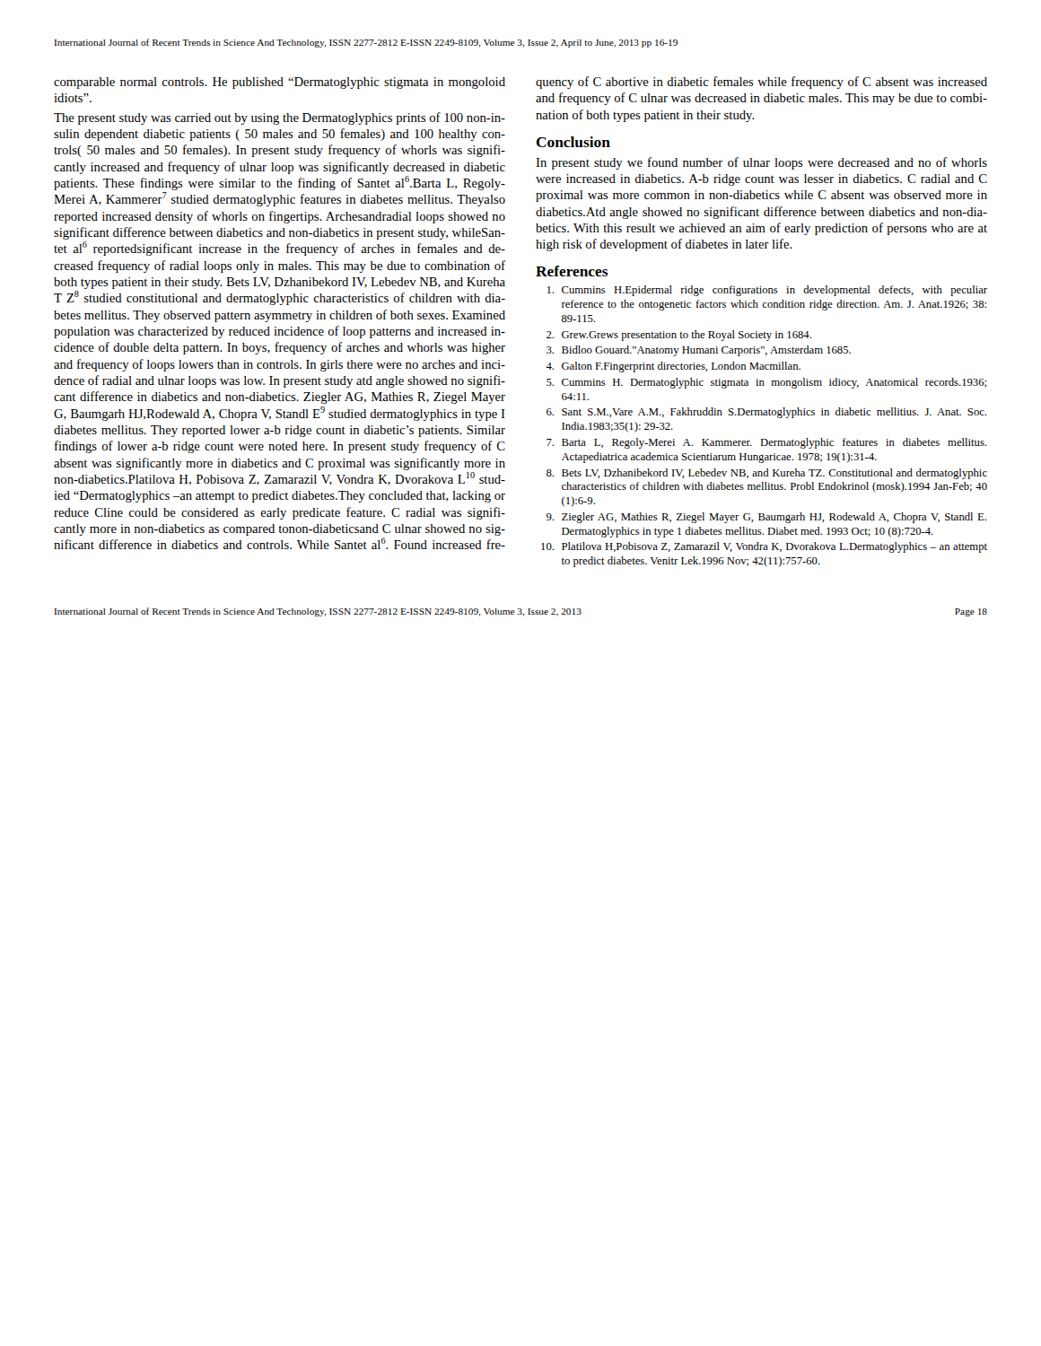International Journal of Recent Trends in Science And Technology, ISSN 2277-2812 E-ISSN 2249-8109, Volume 3, Issue 2, April to June, 2013 pp 16-19
comparable normal controls. He published “Dermatoglyphic stigmata in mongoloid idiots”.
The present study was carried out by using the Dermatoglyphics prints of 100 non-insulin dependent diabetic patients ( 50 males and 50 females) and 100 healthy controls( 50 males and 50 females). In present study frequency of whorls was significantly increased and frequency of ulnar loop was significantly decreased in diabetic patients. These findings were similar to the finding of Santet al6.Barta L, Regoly-Merei A, Kammerer7 studied dermatoglyphic features in diabetes mellitus. Theyalso reported increased density of whorls on fingertips. Archesandradial loops showed no significant difference between diabetics and non-diabetics in present study, whileSantet al6 reportedsignificant increase in the frequency of arches in females and decreased frequency of radial loops only in males. This may be due to combination of both types patient in their study. Bets LV, Dzhanibekord IV, Lebedev NB, and Kureha T Z8 studied constitutional and dermatoglyphic characteristics of children with diabetes mellitus. They observed pattern asymmetry in children of both sexes. Examined population was characterized by reduced incidence of loop patterns and increased incidence of double delta pattern. In boys, frequency of arches and whorls was higher and frequency of loops lowers than in controls. In girls there were no arches and incidence of radial and ulnar loops was low. In present study atd angle showed no significant difference in diabetics and non-diabetics. Ziegler AG, Mathies R, Ziegel Mayer G, Baumgarh HJ,Rodewald A, Chopra V, Standl E9 studied dermatoglyphics in type I diabetes mellitus. They reported lower a-b ridge count in diabetic’s patients. Similar findings of lower a-b ridge count were noted here. In present study frequency of C absent was significantly more in diabetics and C proximal was significantly more in non-diabetics.Platilova H, Pobisova Z, Zamarazil V, Vondra K, Dvorakova L10 studied “Dermatoglyphics –an attempt to predict diabetes.They concluded that, lacking or reduce Cline could be considered as early predicate feature. C radial was significantly more in non-diabetics as compared tonon-diabeticsand C ulnar showed no significant difference in diabetics and controls. While Santet al6. Found increased frequency of C abortive in diabetic females while frequency of C absent was increased and frequency of C ulnar was decreased in diabetic males. This may be due to combination of both types patient in their study.
Conclusion
In present study we found number of ulnar loops were decreased and no of whorls were increased in diabetics. A-b ridge count was lesser in diabetics. C radial and C proximal was more common in non-diabetics while C absent was observed more in diabetics.Atd angle showed no significant difference between diabetics and non-diabetics. With this result we achieved an aim of early prediction of persons who are at high risk of development of diabetes in later life.
References
Cummins H.Epidermal ridge configurations in developmental defects, with peculiar reference to the ontogenetic factors which condition ridge direction. Am. J. Anat.1926; 38: 89-115.
Grew.Grews presentation to the Royal Society in 1684.
Bidloo Gouard."Anatomy Humani Carporis", Amsterdam 1685.
Galton F.Fingerprint directories, London Macmillan.
Cummins H. Dermatoglyphic stigmata in mongolism idiocy, Anatomical records.1936; 64:11.
Sant S.M.,Vare A.M., Fakhruddin S.Dermatoglyphics in diabetic mellitius. J. Anat. Soc. India.1983;35(1): 29-32.
Barta L, Regoly-Merei A. Kammerer. Dermatoglyphic features in diabetes mellitus. Actapediatrica academica Scientiarum Hungaricae. 1978; 19(1):31-4.
Bets LV, Dzhanibekord IV, Lebedev NB, and Kureha TZ. Constitutional and dermatoglyphic characteristics of children with diabetes mellitus. Probl Endokrinol (mosk).1994 Jan-Feb; 40 (1):6-9.
Ziegler AG, Mathies R, Ziegel Mayer G, Baumgarh HJ, Rodewald A, Chopra V, Standl E. Dermatoglyphics in type 1 diabetes mellitus. Diabet med. 1993 Oct; 10 (8):720-4.
Platilova H,Pobisova Z, Zamarazil V, Vondra K, Dvorakova L.Dermatoglyphics – an attempt to predict diabetes. Venitr Lek.1996 Nov; 42(11):757-60.
International Journal of Recent Trends in Science And Technology, ISSN 2277-2812 E-ISSN 2249-8109, Volume 3, Issue 2, 2013 Page 18